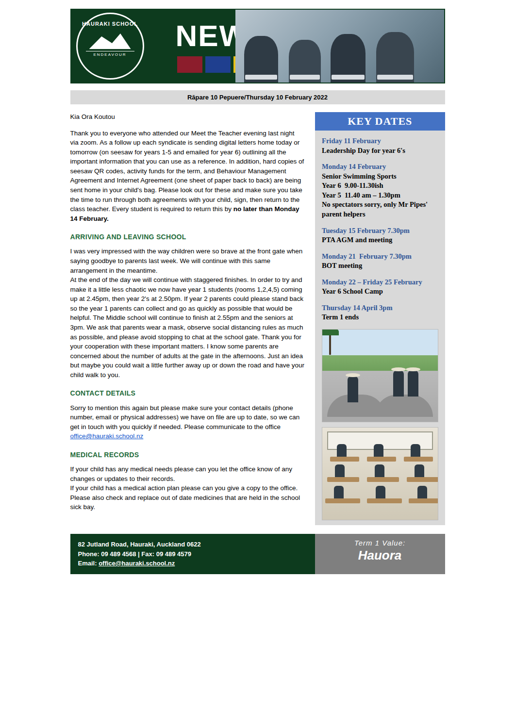HAURAKI SCHOOL
ENDEAVOUR
NEWS
Rāpare 10 Pepuere/Thursday 10 February 2022
Kia Ora Koutou
Thank you to everyone who attended our Meet the Teacher evening last night via zoom. As a follow up each syndicate is sending digital letters home today or tomorrow (on seesaw for years 1-5 and emailed for year 6) outlining all the important information that you can use as a reference. In addition, hard copies of seesaw QR codes, activity funds for the term, and Behaviour Management Agreement and Internet Agreement (one sheet of paper back to back) are being sent home in your child's bag. Please look out for these and make sure you take the time to run through both agreements with your child, sign, then return to the class teacher. Every student is required to return this by no later than Monday 14 February.
ARRIVING AND LEAVING SCHOOL
I was very impressed with the way children were so brave at the front gate when saying goodbye to parents last week. We will continue with this same arrangement in the meantime.
At the end of the day we will continue with staggered finishes. In order to try and make it a little less chaotic we now have year 1 students (rooms 1,2,4,5) coming up at 2.45pm, then year 2's at 2.50pm. If year 2 parents could please stand back so the year 1 parents can collect and go as quickly as possible that would be helpful. The Middle school will continue to finish at 2.55pm and the seniors at 3pm. We ask that parents wear a mask, observe social distancing rules as much as possible, and please avoid stopping to chat at the school gate. Thank you for your cooperation with these important matters. I know some parents are concerned about the number of adults at the gate in the afternoons. Just an idea but maybe you could wait a little further away up or down the road and have your child walk to you.
CONTACT DETAILS
Sorry to mention this again but please make sure your contact details (phone number, email or physical addresses) we have on file are up to date, so we can get in touch with you quickly if needed. Please communicate to the office office@hauraki.school.nz
MEDICAL RECORDS
If your child has any medical needs please can you let the office know of any changes or updates to their records.
If your child has a medical action plan please can you give a copy to the office. Please also check and replace out of date medicines that are held in the school sick bay.
KEY DATES
Friday 11 February
Leadership Day for year 6's
Monday 14 February
Senior Swimming Sports
Year 6 9.00-11.30ish
Year 5 11.40 am – 1.30pm
No spectators sorry, only Mr Pipes' parent helpers
Tuesday 15 February 7.30pm
PTA AGM and meeting
Monday 21 February 7.30pm
BOT meeting
Monday 22 – Friday 25 February
Year 6 School Camp
Thursday 14 April 3pm
Term 1 ends
82 Jutland Road, Hauraki, Auckland 0622
Phone: 09 489 4568 | Fax: 09 489 4579
Email: office@hauraki.school.nz
Term 1 Value:
Hauora